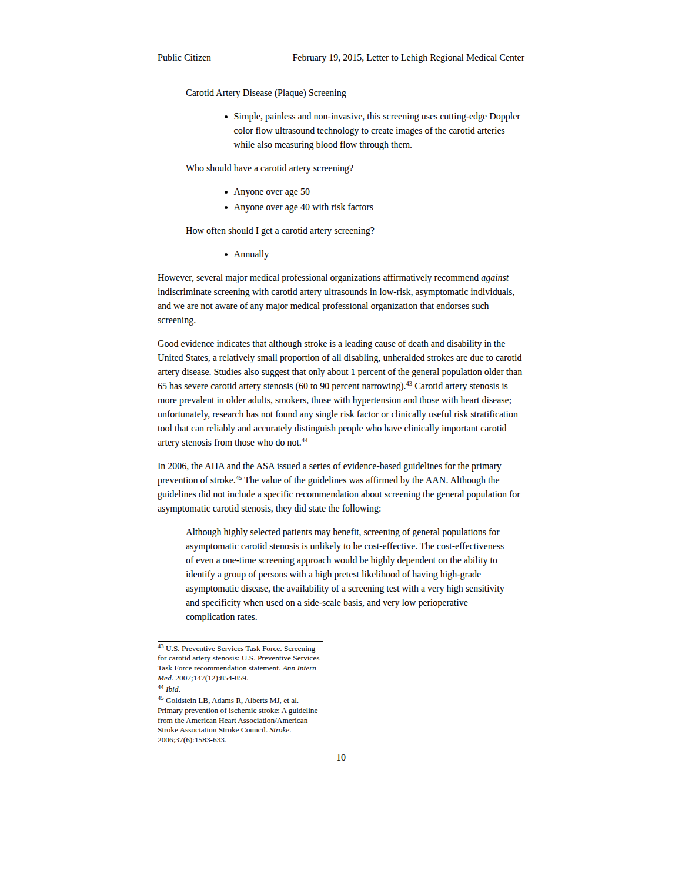Public Citizen
February 19, 2015, Letter to Lehigh Regional Medical Center
Carotid Artery Disease (Plaque) Screening
Simple, painless and non-invasive, this screening uses cutting-edge Doppler color flow ultrasound technology to create images of the carotid arteries while also measuring blood flow through them.
Who should have a carotid artery screening?
Anyone over age 50
Anyone over age 40 with risk factors
How often should I get a carotid artery screening?
Annually
However, several major medical professional organizations affirmatively recommend against indiscriminate screening with carotid artery ultrasounds in low-risk, asymptomatic individuals, and we are not aware of any major medical professional organization that endorses such screening.
Good evidence indicates that although stroke is a leading cause of death and disability in the United States, a relatively small proportion of all disabling, unheralded strokes are due to carotid artery disease. Studies also suggest that only about 1 percent of the general population older than 65 has severe carotid artery stenosis (60 to 90 percent narrowing).43 Carotid artery stenosis is more prevalent in older adults, smokers, those with hypertension and those with heart disease; unfortunately, research has not found any single risk factor or clinically useful risk stratification tool that can reliably and accurately distinguish people who have clinically important carotid artery stenosis from those who do not.44
In 2006, the AHA and the ASA issued a series of evidence-based guidelines for the primary prevention of stroke.45 The value of the guidelines was affirmed by the AAN. Although the guidelines did not include a specific recommendation about screening the general population for asymptomatic carotid stenosis, they did state the following:
Although highly selected patients may benefit, screening of general populations for asymptomatic carotid stenosis is unlikely to be cost-effective. The cost-effectiveness of even a one-time screening approach would be highly dependent on the ability to identify a group of persons with a high pretest likelihood of having high-grade asymptomatic disease, the availability of a screening test with a very high sensitivity and specificity when used on a side-scale basis, and very low perioperative complication rates.
43 U.S. Preventive Services Task Force. Screening for carotid artery stenosis: U.S. Preventive Services Task Force recommendation statement. Ann Intern Med. 2007;147(12):854-859.
44 Ibid.
45 Goldstein LB, Adams R, Alberts MJ, et al. Primary prevention of ischemic stroke: A guideline from the American Heart Association/American Stroke Association Stroke Council. Stroke. 2006;37(6):1583-633.
10